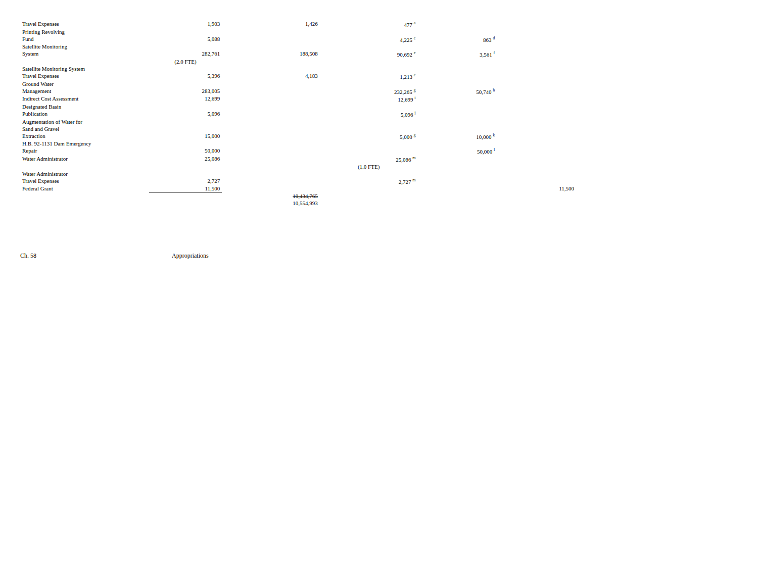| Travel Expenses | 1,903 | 1,426 | 477 a | | |
| Printing Revolving | | | | | |
| Fund | 5,088 | | 4,225 c | 863 d | |
| Satellite Monitoring | | | | | |
| System | 282,761 | 188,508 | 90,692 e | 3,561 f | |
| | (2.0 FTE) | | | | |
| Satellite Monitoring System | | | | | |
| Travel Expenses | 5,396 | 4,183 | 1,213 e | | |
| Ground Water | | | | | |
| Management | 283,005 | | 232,265 g | 50,740 h | |
| Indirect Cost Assessment | 12,699 | | 12,699 i | | |
| Designated Basin | | | | | |
| Publication | 5,096 | | 5,096 j | | |
| Augmentation of Water for | | | | | |
| Sand and Gravel | | | | | |
| Extraction | 15,000 | | 5,000 g | 10,000 k | |
| H.B. 92-1131 Dam Emergency | | | | | |
| Repair | 50,000 | | | 50,000 l | |
| Water Administrator | 25,086 | | 25,086 m | | |
| | | | (1.0 FTE) | | |
| Water Administrator | | | | | |
| Travel Expenses | 2,727 | | 2,727 m | | |
| Federal Grant | 11,500 | | | | 11,500 |
| | | 10,434,765 | | | |
| | | 10,554,993 | | | |
Ch. 58
Appropriations